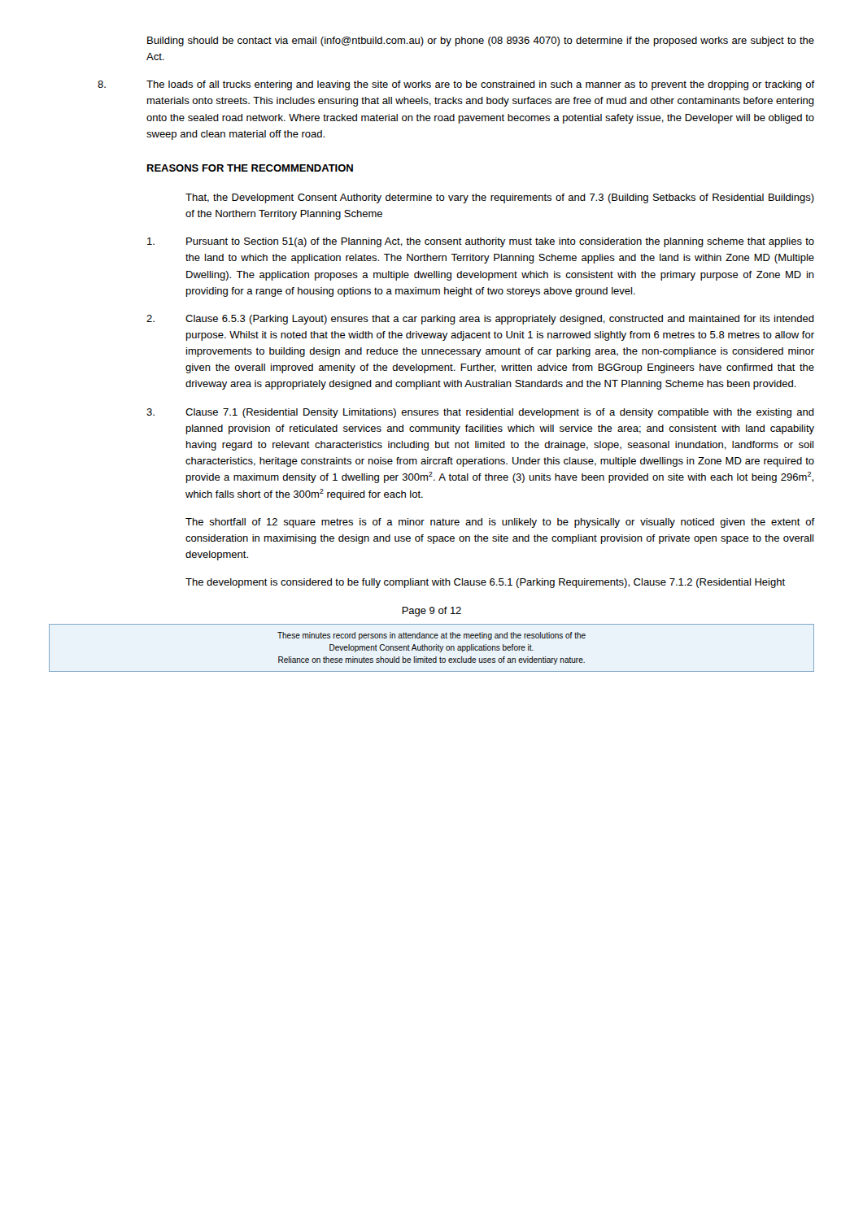Building should be contact via email (info@ntbuild.com.au) or by phone (08 8936 4070) to determine if the proposed works are subject to the Act.
8.
The loads of all trucks entering and leaving the site of works are to be constrained in such a manner as to prevent the dropping or tracking of materials onto streets. This includes ensuring that all wheels, tracks and body surfaces are free of mud and other contaminants before entering onto the sealed road network. Where tracked material on the road pavement becomes a potential safety issue, the Developer will be obliged to sweep and clean material off the road.
REASONS FOR THE RECOMMENDATION
That, the Development Consent Authority determine to vary the requirements of and 7.3 (Building Setbacks of Residential Buildings) of the Northern Territory Planning Scheme
1.
Pursuant to Section 51(a) of the Planning Act, the consent authority must take into consideration the planning scheme that applies to the land to which the application relates. The Northern Territory Planning Scheme applies and the land is within Zone MD (Multiple Dwelling). The application proposes a multiple dwelling development which is consistent with the primary purpose of Zone MD in providing for a range of housing options to a maximum height of two storeys above ground level.
2.
Clause 6.5.3 (Parking Layout) ensures that a car parking area is appropriately designed, constructed and maintained for its intended purpose. Whilst it is noted that the width of the driveway adjacent to Unit 1 is narrowed slightly from 6 metres to 5.8 metres to allow for improvements to building design and reduce the unnecessary amount of car parking area, the non-compliance is considered minor given the overall improved amenity of the development. Further, written advice from BGGroup Engineers have confirmed that the driveway area is appropriately designed and compliant with Australian Standards and the NT Planning Scheme has been provided.
3.
Clause 7.1 (Residential Density Limitations) ensures that residential development is of a density compatible with the existing and planned provision of reticulated services and community facilities which will service the area; and consistent with land capability having regard to relevant characteristics including but not limited to the drainage, slope, seasonal inundation, landforms or soil characteristics, heritage constraints or noise from aircraft operations. Under this clause, multiple dwellings in Zone MD are required to provide a maximum density of 1 dwelling per 300m2. A total of three (3) units have been provided on site with each lot being 296m2, which falls short of the 300m2 required for each lot.
The shortfall of 12 square metres is of a minor nature and is unlikely to be physically or visually noticed given the extent of consideration in maximising the design and use of space on the site and the compliant provision of private open space to the overall development.
The development is considered to be fully compliant with Clause 6.5.1 (Parking Requirements), Clause 7.1.2 (Residential Height
Page 9 of 12
These minutes record persons in attendance at the meeting and the resolutions of the
Development Consent Authority on applications before it.
Reliance on these minutes should be limited to exclude uses of an evidentiary nature.